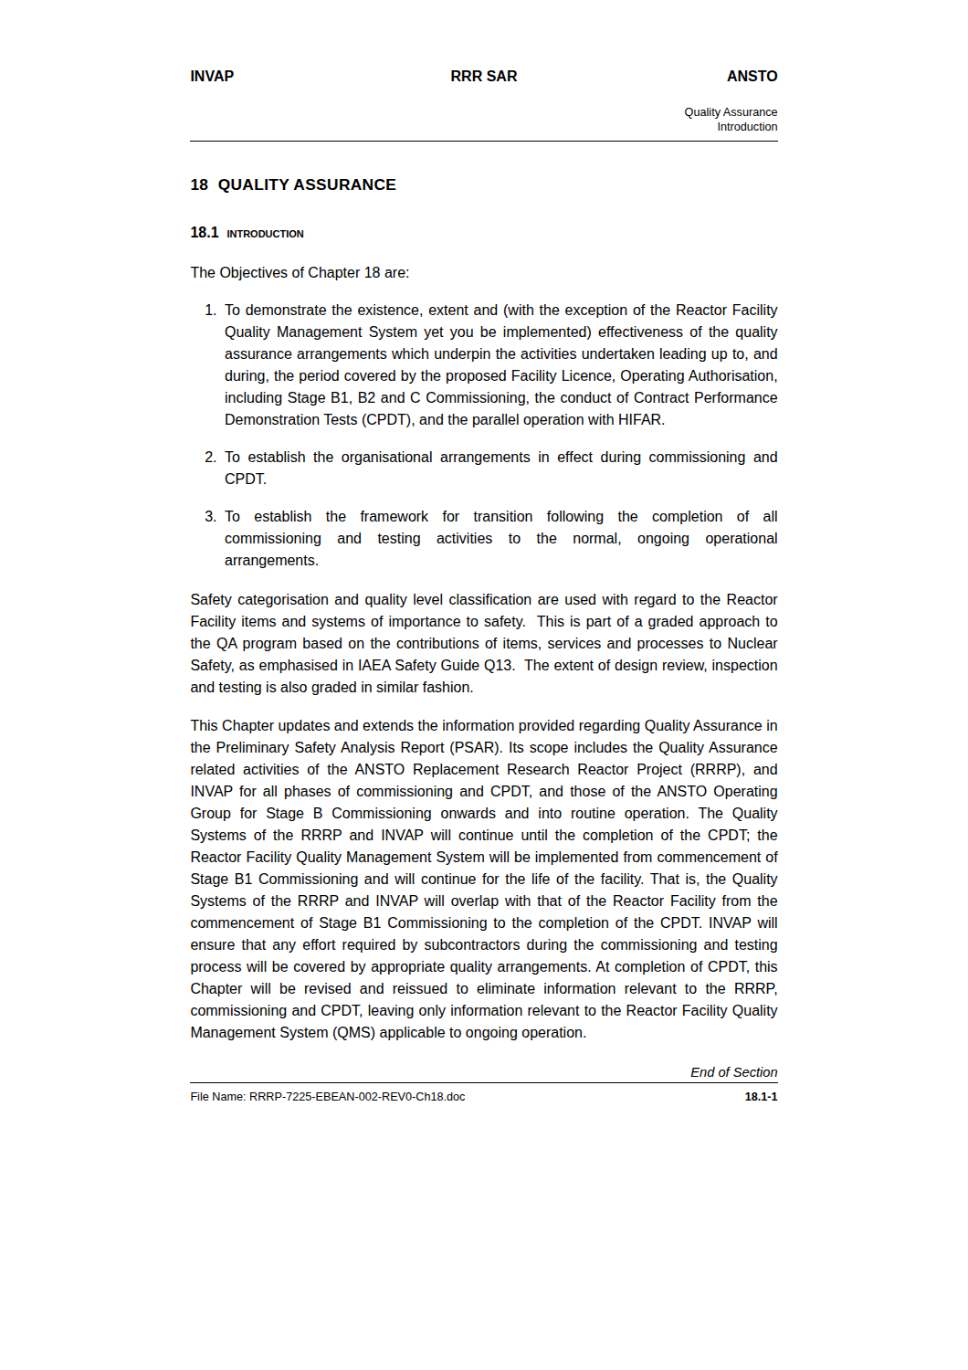INVAP
RRR SAR
ANSTO
Quality Assurance
Introduction
18 QUALITY ASSURANCE
18.1 Introduction
The Objectives of Chapter 18 are:
To demonstrate the existence, extent and (with the exception of the Reactor Facility Quality Management System yet you be implemented) effectiveness of the quality assurance arrangements which underpin the activities undertaken leading up to, and during, the period covered by the proposed Facility Licence, Operating Authorisation, including Stage B1, B2 and C Commissioning, the conduct of Contract Performance Demonstration Tests (CPDT), and the parallel operation with HIFAR.
To establish the organisational arrangements in effect during commissioning and CPDT.
To establish the framework for transition following the completion of all commissioning and testing activities to the normal, ongoing operational arrangements.
Safety categorisation and quality level classification are used with regard to the Reactor Facility items and systems of importance to safety. This is part of a graded approach to the QA program based on the contributions of items, services and processes to Nuclear Safety, as emphasised in IAEA Safety Guide Q13. The extent of design review, inspection and testing is also graded in similar fashion.
This Chapter updates and extends the information provided regarding Quality Assurance in the Preliminary Safety Analysis Report (PSAR). Its scope includes the Quality Assurance related activities of the ANSTO Replacement Research Reactor Project (RRRP), and INVAP for all phases of commissioning and CPDT, and those of the ANSTO Operating Group for Stage B Commissioning onwards and into routine operation. The Quality Systems of the RRRP and INVAP will continue until the completion of the CPDT; the Reactor Facility Quality Management System will be implemented from commencement of Stage B1 Commissioning and will continue for the life of the facility. That is, the Quality Systems of the RRRP and INVAP will overlap with that of the Reactor Facility from the commencement of Stage B1 Commissioning to the completion of the CPDT. INVAP will ensure that any effort required by subcontractors during the commissioning and testing process will be covered by appropriate quality arrangements. At completion of CPDT, this Chapter will be revised and reissued to eliminate information relevant to the RRRP, commissioning and CPDT, leaving only information relevant to the Reactor Facility Quality Management System (QMS) applicable to ongoing operation.
End of Section
File Name: RRRP-7225-EBEAN-002-REV0-Ch18.doc 18.1-1